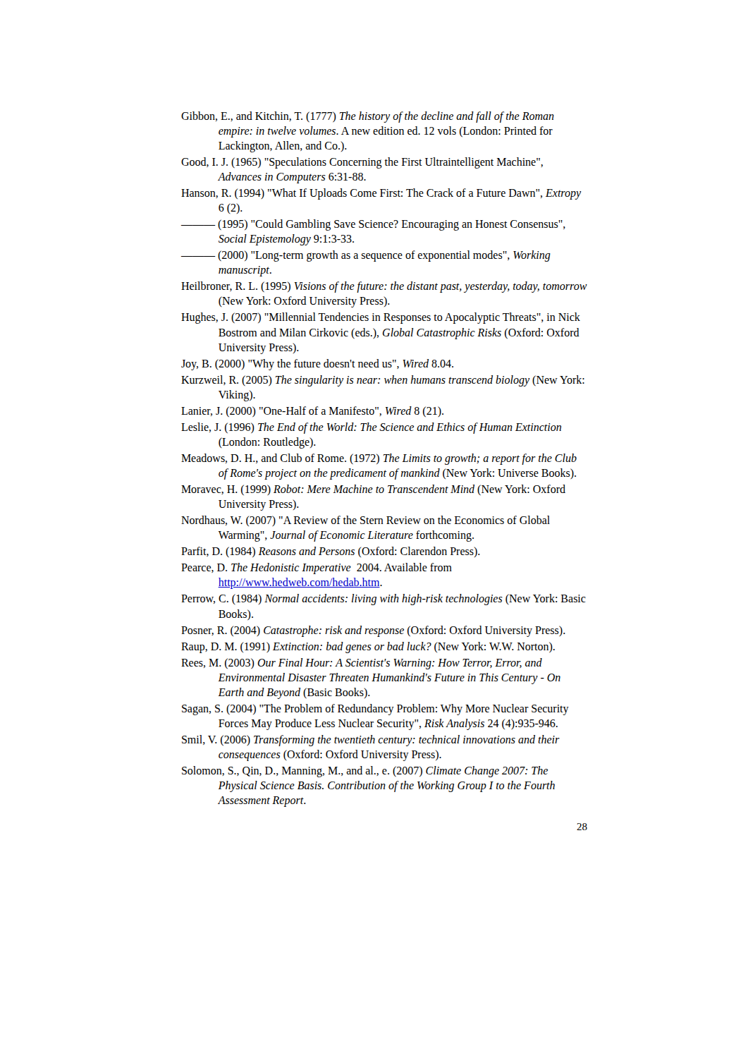Gibbon, E., and Kitchin, T. (1777) The history of the decline and fall of the Roman empire: in twelve volumes. A new edition ed. 12 vols (London: Printed for Lackington, Allen, and Co.).
Good, I. J. (1965) "Speculations Concerning the First Ultraintelligent Machine", Advances in Computers 6:31-88.
Hanson, R. (1994) "What If Uploads Come First: The Crack of a Future Dawn", Extropy 6 (2).
——— (1995) "Could Gambling Save Science? Encouraging an Honest Consensus", Social Epistemology 9:1:3-33.
——— (2000) "Long-term growth as a sequence of exponential modes", Working manuscript.
Heilbroner, R. L. (1995) Visions of the future: the distant past, yesterday, today, tomorrow (New York: Oxford University Press).
Hughes, J. (2007) "Millennial Tendencies in Responses to Apocalyptic Threats", in Nick Bostrom and Milan Cirkovic (eds.), Global Catastrophic Risks (Oxford: Oxford University Press).
Joy, B. (2000) "Why the future doesn't need us", Wired 8.04.
Kurzweil, R. (2005) The singularity is near: when humans transcend biology (New York: Viking).
Lanier, J. (2000) "One-Half of a Manifesto", Wired 8 (21).
Leslie, J. (1996) The End of the World: The Science and Ethics of Human Extinction (London: Routledge).
Meadows, D. H., and Club of Rome. (1972) The Limits to growth; a report for the Club of Rome's project on the predicament of mankind (New York: Universe Books).
Moravec, H. (1999) Robot: Mere Machine to Transcendent Mind (New York: Oxford University Press).
Nordhaus, W. (2007) "A Review of the Stern Review on the Economics of Global Warming", Journal of Economic Literature forthcoming.
Parfit, D. (1984) Reasons and Persons (Oxford: Clarendon Press).
Pearce, D. The Hedonistic Imperative 2004. Available from http://www.hedweb.com/hedab.htm.
Perrow, C. (1984) Normal accidents: living with high-risk technologies (New York: Basic Books).
Posner, R. (2004) Catastrophe: risk and response (Oxford: Oxford University Press).
Raup, D. M. (1991) Extinction: bad genes or bad luck? (New York: W.W. Norton).
Rees, M. (2003) Our Final Hour: A Scientist's Warning: How Terror, Error, and Environmental Disaster Threaten Humankind's Future in This Century - On Earth and Beyond (Basic Books).
Sagan, S. (2004) "The Problem of Redundancy Problem: Why More Nuclear Security Forces May Produce Less Nuclear Security", Risk Analysis 24 (4):935-946.
Smil, V. (2006) Transforming the twentieth century: technical innovations and their consequences (Oxford: Oxford University Press).
Solomon, S., Qin, D., Manning, M., and al., e. (2007) Climate Change 2007: The Physical Science Basis. Contribution of the Working Group I to the Fourth Assessment Report.
28